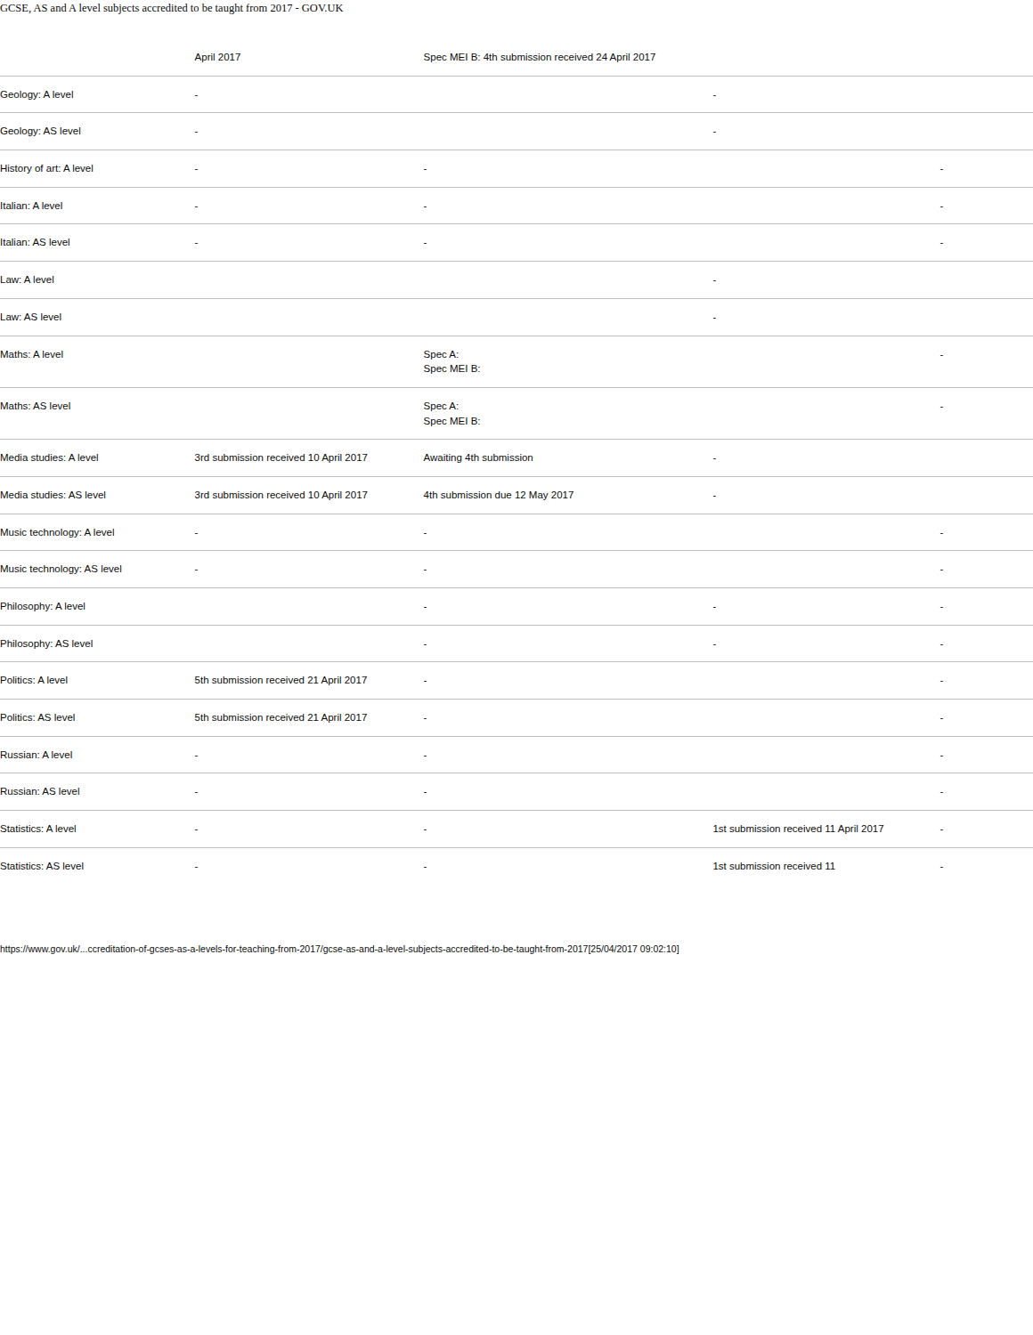GCSE, AS and A level subjects accredited to be taught from 2017 - GOV.UK
| | April 2017 | Spec MEI B: 4th submission received 24 April 2017 | | |
| Geology: A level | - | | - | |
| Geology: AS level | - | | - | |
| History of art: A level | - | - | | - |
| Italian: A level | - | - | | - |
| Italian: AS level | - | - | | - |
| Law: A level | | | - | |
| Law: AS level | | | - | |
| Maths: A level | | Spec A: Spec MEI B: | | - |
| Maths: AS level | | Spec A: Spec MEI B: | | - |
| Media studies: A level | 3rd submission received 10 April 2017 | Awaiting 4th submission | - | |
| Media studies: AS level | 3rd submission received 10 April 2017 | 4th submission due 12 May 2017 | - | |
| Music technology: A level | - | - | | - |
| Music technology: AS level | - | - | | - |
| Philosophy: A level | | - | - | - |
| Philosophy: AS level | | - | - | - |
| Politics: A level | 5th submission received 21 April 2017 | - | | - |
| Politics: AS level | 5th submission received 21 April 2017 | - | | - |
| Russian: A level | - | - | | - |
| Russian: AS level | - | - | | - |
| Statistics: A level | - | - | 1st submission received 11 April 2017 | - |
| Statistics: AS level | - | - | 1st submission received 11 | - |
https://www.gov.uk/...ccreditation-of-gcses-as-a-levels-for-teaching-from-2017/gcse-as-and-a-level-subjects-accredited-to-be-taught-from-2017[25/04/2017 09:02:10]